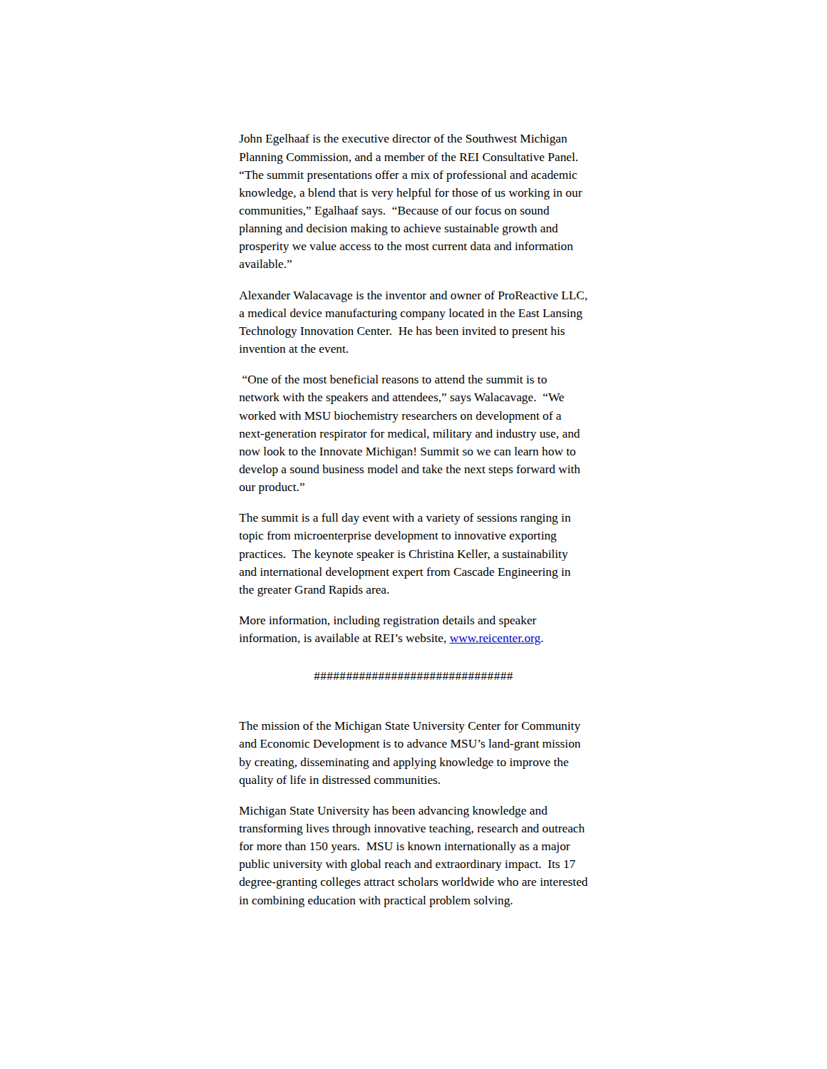John Egelhaaf is the executive director of the Southwest Michigan Planning Commission, and a member of the REI Consultative Panel. “The summit presentations offer a mix of professional and academic knowledge, a blend that is very helpful for those of us working in our communities,” Egalhaaf says. “Because of our focus on sound planning and decision making to achieve sustainable growth and prosperity we value access to the most current data and information available.”
Alexander Walacavage is the inventor and owner of ProReactive LLC, a medical device manufacturing company located in the East Lansing Technology Innovation Center. He has been invited to present his invention at the event.
“One of the most beneficial reasons to attend the summit is to network with the speakers and attendees,” says Walacavage. “We worked with MSU biochemistry researchers on development of a next-generation respirator for medical, military and industry use, and now look to the Innovate Michigan! Summit so we can learn how to develop a sound business model and take the next steps forward with our product.”
The summit is a full day event with a variety of sessions ranging in topic from microenterprise development to innovative exporting practices. The keynote speaker is Christina Keller, a sustainability and international development expert from Cascade Engineering in the greater Grand Rapids area.
More information, including registration details and speaker information, is available at REI’s website, www.reicenter.org.
###############################
The mission of the Michigan State University Center for Community and Economic Development is to advance MSU’s land-grant mission by creating, disseminating and applying knowledge to improve the quality of life in distressed communities.
Michigan State University has been advancing knowledge and transforming lives through innovative teaching, research and outreach for more than 150 years. MSU is known internationally as a major public university with global reach and extraordinary impact. Its 17 degree-granting colleges attract scholars worldwide who are interested in combining education with practical problem solving.